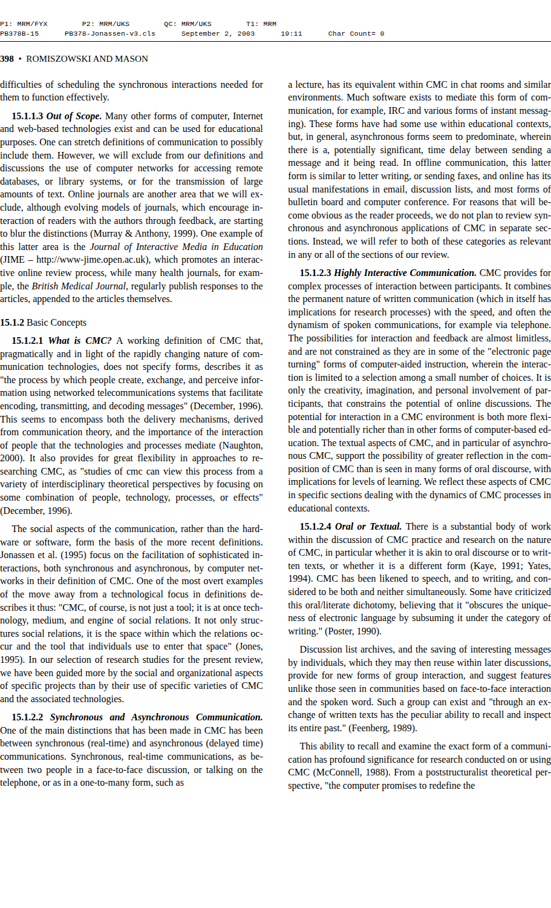P1: MRM/FYX P2: MRM/UKS QC: MRM/UKS T1: MRM
PB378B-15 PB378-Jonassen-v3.cls September 2, 2003 19:11 Char Count= 0
398 • ROMISZOWSKI AND MASON
difficulties of scheduling the synchronous interactions needed for them to function effectively.
15.1.1.3 Out of Scope. Many other forms of computer, Internet and web-based technologies exist and can be used for educational purposes. One can stretch definitions of communication to possibly include them. However, we will exclude from our definitions and discussions the use of computer networks for accessing remote databases, or library systems, or for the transmission of large amounts of text. Online journals are another area that we will exclude, although evolving models of journals, which encourage interaction of readers with the authors through feedback, are starting to blur the distinctions (Murray & Anthony, 1999). One example of this latter area is the Journal of Interactive Media in Education (JIME – http://www-jime.open.ac.uk), which promotes an interactive online review process, while many health journals, for example, the British Medical Journal, regularly publish responses to the articles, appended to the articles themselves.
15.1.2 Basic Concepts
15.1.2.1 What is CMC? A working definition of CMC that, pragmatically and in light of the rapidly changing nature of communication technologies, does not specify forms, describes it as "the process by which people create, exchange, and perceive information using networked telecommunications systems that facilitate encoding, transmitting, and decoding messages" (December, 1996). This seems to encompass both the delivery mechanisms, derived from communication theory, and the importance of the interaction of people that the technologies and processes mediate (Naughton, 2000). It also provides for great flexibility in approaches to researching CMC, as "studies of cmc can view this process from a variety of interdisciplinary theoretical perspectives by focusing on some combination of people, technology, processes, or effects" (December, 1996).
The social aspects of the communication, rather than the hardware or software, form the basis of the more recent definitions. Jonassen et al. (1995) focus on the facilitation of sophisticated interactions, both synchronous and asynchronous, by computer networks in their definition of CMC. One of the most overt examples of the move away from a technological focus in definitions describes it thus: "CMC, of course, is not just a tool; it is at once technology, medium, and engine of social relations. It not only structures social relations, it is the space within which the relations occur and the tool that individuals use to enter that space" (Jones, 1995). In our selection of research studies for the present review, we have been guided more by the social and organizational aspects of specific projects than by their use of specific varieties of CMC and the associated technologies.
15.1.2.2 Synchronous and Asynchronous Communication. One of the main distinctions that has been made in CMC has been between synchronous (real-time) and asynchronous (delayed time) communications. Synchronous, real-time communications, as between two people in a face-to-face discussion, or talking on the telephone, or as in a one-to-many form, such as
a lecture, has its equivalent within CMC in chat rooms and similar environments. Much software exists to mediate this form of communication, for example, IRC and various forms of instant messaging). These forms have had some use within educational contexts, but, in general, asynchronous forms seem to predominate, wherein there is a, potentially significant, time delay between sending a message and it being read. In offline communication, this latter form is similar to letter writing, or sending faxes, and online has its usual manifestations in email, discussion lists, and most forms of bulletin board and computer conference. For reasons that will become obvious as the reader proceeds, we do not plan to review synchronous and asynchronous applications of CMC in separate sections. Instead, we will refer to both of these categories as relevant in any or all of the sections of our review.
15.1.2.3 Highly Interactive Communication. CMC provides for complex processes of interaction between participants. It combines the permanent nature of written communication (which in itself has implications for research processes) with the speed, and often the dynamism of spoken communications, for example via telephone. The possibilities for interaction and feedback are almost limitless, and are not constrained as they are in some of the "electronic page turning" forms of computer-aided instruction, wherein the interaction is limited to a selection among a small number of choices. It is only the creativity, imagination, and personal involvement of participants, that constrains the potential of online discussions. The potential for interaction in a CMC environment is both more flexible and potentially richer than in other forms of computer-based education. The textual aspects of CMC, and in particular of asynchronous CMC, support the possibility of greater reflection in the composition of CMC than is seen in many forms of oral discourse, with implications for levels of learning. We reflect these aspects of CMC in specific sections dealing with the dynamics of CMC processes in educational contexts.
15.1.2.4 Oral or Textual. There is a substantial body of work within the discussion of CMC practice and research on the nature of CMC, in particular whether it is akin to oral discourse or to written texts, or whether it is a different form (Kaye, 1991; Yates, 1994). CMC has been likened to speech, and to writing, and considered to be both and neither simultaneously. Some have criticized this oral/literate dichotomy, believing that it "obscures the uniqueness of electronic language by subsuming it under the category of writing." (Poster, 1990).
Discussion list archives, and the saving of interesting messages by individuals, which they may then reuse within later discussions, provide for new forms of group interaction, and suggest features unlike those seen in communities based on face-to-face interaction and the spoken word. Such a group can exist and "through an exchange of written texts has the peculiar ability to recall and inspect its entire past." (Feenberg, 1989).
This ability to recall and examine the exact form of a communication has profound significance for research conducted on or using CMC (McConnell, 1988). From a poststructuralist theoretical perspective, "the computer promises to redefine the